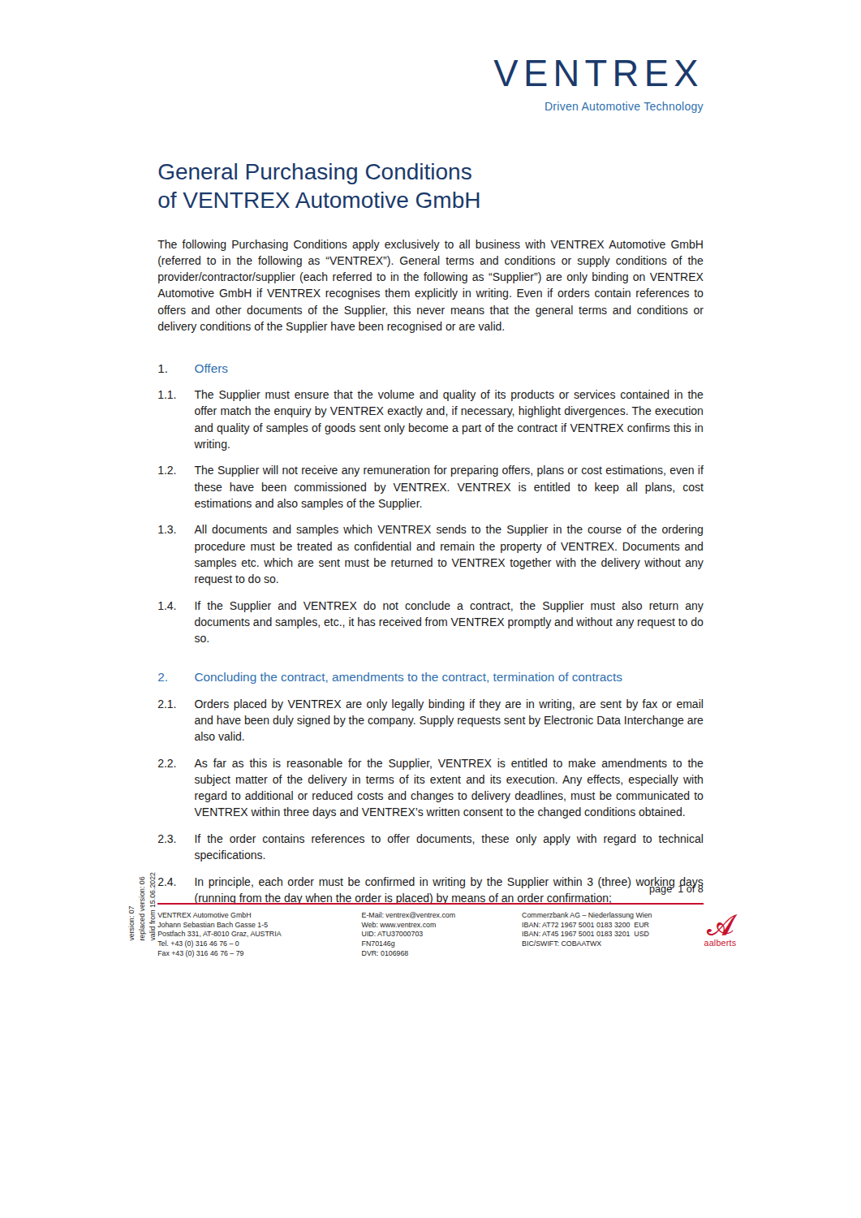VENTREX
Driven Automotive Technology
General Purchasing Conditions of VENTREX Automotive GmbH
The following Purchasing Conditions apply exclusively to all business with VENTREX Automotive GmbH (referred to in the following as “VENTREX”). General terms and conditions or supply conditions of the provider/contractor/supplier (each referred to in the following as “Supplier”) are only binding on VENTREX Automotive GmbH if VENTREX recognises them explicitly in writing. Even if orders contain references to offers and other documents of the Supplier, this never means that the general terms and conditions or delivery conditions of the Supplier have been recognised or are valid.
1. Offers
1.1. The Supplier must ensure that the volume and quality of its products or services contained in the offer match the enquiry by VENTREX exactly and, if necessary, highlight divergences. The execution and quality of samples of goods sent only become a part of the contract if VENTREX confirms this in writing.
1.2. The Supplier will not receive any remuneration for preparing offers, plans or cost estimations, even if these have been commissioned by VENTREX. VENTREX is entitled to keep all plans, cost estimations and also samples of the Supplier.
1.3. All documents and samples which VENTREX sends to the Supplier in the course of the ordering procedure must be treated as confidential and remain the property of VENTREX. Documents and samples etc. which are sent must be returned to VENTREX together with the delivery without any request to do so.
1.4. If the Supplier and VENTREX do not conclude a contract, the Supplier must also return any documents and samples, etc., it has received from VENTREX promptly and without any request to do so.
2. Concluding the contract, amendments to the contract, termination of contracts
2.1. Orders placed by VENTREX are only legally binding if they are in writing, are sent by fax or email and have been duly signed by the company. Supply requests sent by Electronic Data Interchange are also valid.
2.2. As far as this is reasonable for the Supplier, VENTREX is entitled to make amendments to the subject matter of the delivery in terms of its extent and its execution. Any effects, especially with regard to additional or reduced costs and changes to delivery deadlines, must be communicated to VENTREX within three days and VENTREX’s written consent to the changed conditions obtained.
2.3. If the order contains references to offer documents, these only apply with regard to technical specifications.
2.4. In principle, each order must be confirmed in writing by the Supplier within 3 (three) working days (running from the day when the order is placed) by means of an order confirmation;
version: 07
replaced version: 06
valid from 15.06.2022
page 1 of 8
VENTREX Automotive GmbH
Johann Sebastian Bach Gasse 1-5
Postfach 331, AT-8010 Graz, AUSTRIA
Tel. +43 (0) 316 46 76 – 0
Fax +43 (0) 316 46 76 – 79
E-Mail: ventrex@ventrex.com
Web: www.ventrex.com
UID: ATU37000703
FN70146g
DVR: 0106968
Commerzbank AG – Niederlassung Wien
IBAN: AT72 1967 5001 0183 3200 EUR
IBAN: AT45 1967 5001 0183 3201 USD
BIC/SWIFT: COBAATWX
𝓐 aalberts